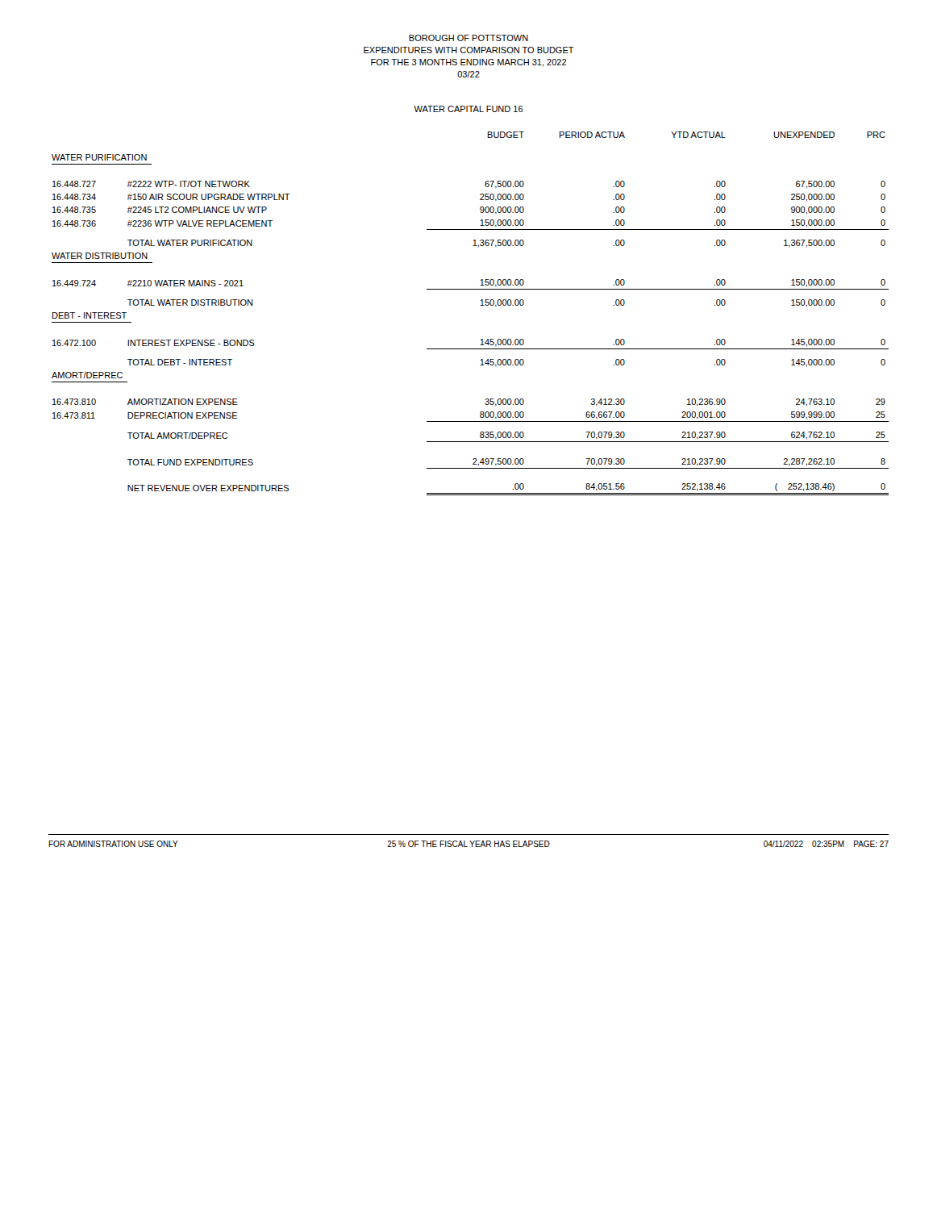BOROUGH OF POTTSTOWN
EXPENDITURES WITH COMPARISON TO BUDGET
FOR THE 3 MONTHS ENDING MARCH 31, 2022
03/22
WATER CAPITAL FUND 16
| | | BUDGET | PERIOD ACTUA | YTD ACTUAL | UNEXPENDED | PRC |
| --- | --- | --- | --- | --- | --- | --- |
| WATER PURIFICATION | |
| 16.448.727 | #2222 WTP- IT/OT NETWORK | 67,500.00 | .00 | .00 | 67,500.00 | 0 |
| 16.448.734 | #150 AIR SCOUR UPGRADE WTRPLNT | 250,000.00 | .00 | .00 | 250,000.00 | 0 |
| 16.448.735 | #2245 LT2 COMPLIANCE UV WTP | 900,000.00 | .00 | .00 | 900,000.00 | 0 |
| 16.448.736 | #2236 WTP VALVE REPLACEMENT | 150,000.00 | .00 | .00 | 150,000.00 | 0 |
| | TOTAL WATER PURIFICATION | 1,367,500.00 | .00 | .00 | 1,367,500.00 | 0 |
| WATER DISTRIBUTION | |
| 16.449.724 | #2210 WATER MAINS - 2021 | 150,000.00 | .00 | .00 | 150,000.00 | 0 |
| | TOTAL WATER DISTRIBUTION | 150,000.00 | .00 | .00 | 150,000.00 | 0 |
| DEBT - INTEREST | |
| 16.472.100 | INTEREST EXPENSE - BONDS | 145,000.00 | .00 | .00 | 145,000.00 | 0 |
| | TOTAL DEBT - INTEREST | 145,000.00 | .00 | .00 | 145,000.00 | 0 |
| AMORT/DEPREC | |
| 16.473.810 | AMORTIZATION EXPENSE | 35,000.00 | 3,412.30 | 10,236.90 | 24,763.10 | 29 |
| 16.473.811 | DEPRECIATION EXPENSE | 800,000.00 | 66,667.00 | 200,001.00 | 599,999.00 | 25 |
| | TOTAL AMORT/DEPREC | 835,000.00 | 70,079.30 | 210,237.90 | 624,762.10 | 25 |
| | TOTAL FUND EXPENDITURES | 2,497,500.00 | 70,079.30 | 210,237.90 | 2,287,262.10 | 8 |
| | NET REVENUE OVER EXPENDITURES | .00 | 84,051.56 | 252,138.46 | ( 252,138.46) | 0 |
FOR ADMINISTRATION USE ONLY
25 % OF THE FISCAL YEAR HAS ELAPSED
04/11/2022 02:35PM PAGE: 27